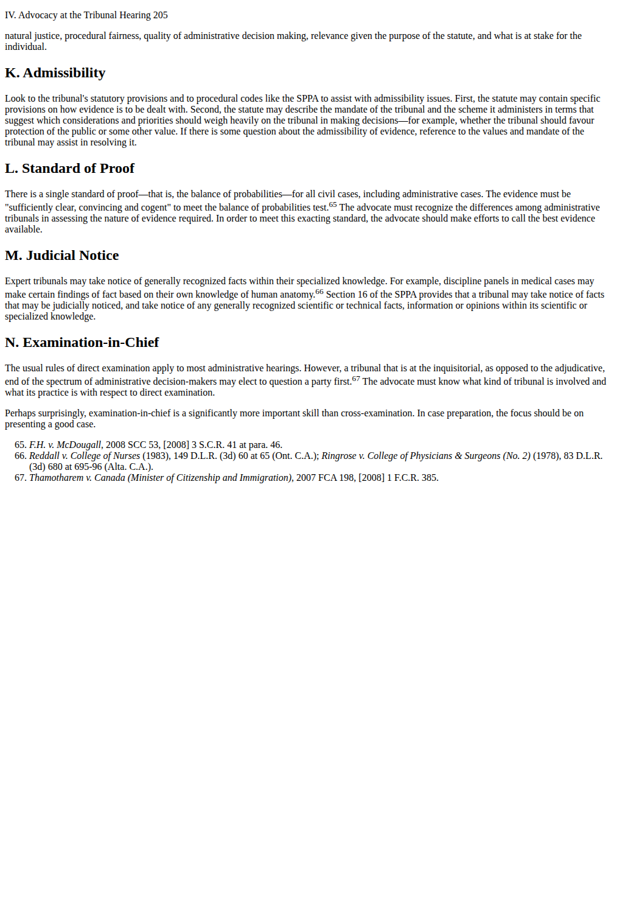IV. Advocacy at the Tribunal Hearing 205
natural justice, procedural fairness, quality of administrative decision making, relevance given the purpose of the statute, and what is at stake for the individual.
K. Admissibility
Look to the tribunal's statutory provisions and to procedural codes like the SPPA to assist with admissibility issues. First, the statute may contain specific provisions on how evidence is to be dealt with. Second, the statute may describe the mandate of the tribunal and the scheme it administers in terms that suggest which considerations and priorities should weigh heavily on the tribunal in making decisions—for example, whether the tribunal should favour protection of the public or some other value. If there is some question about the admissibility of evidence, reference to the values and mandate of the tribunal may assist in resolving it.
L. Standard of Proof
There is a single standard of proof—that is, the balance of probabilities—for all civil cases, including administrative cases. The evidence must be "sufficiently clear, convincing and cogent" to meet the balance of probabilities test.65 The advocate must recognize the differences among administrative tribunals in assessing the nature of evidence required. In order to meet this exacting standard, the advocate should make efforts to call the best evidence available.
M. Judicial Notice
Expert tribunals may take notice of generally recognized facts within their specialized knowledge. For example, discipline panels in medical cases may make certain findings of fact based on their own knowledge of human anatomy.66 Section 16 of the SPPA provides that a tribunal may take notice of facts that may be judicially noticed, and take notice of any generally recognized scientific or technical facts, information or opinions within its scientific or specialized knowledge.
N. Examination-in-Chief
The usual rules of direct examination apply to most administrative hearings. However, a tribunal that is at the inquisitorial, as opposed to the adjudicative, end of the spectrum of administrative decision-makers may elect to question a party first.67 The advocate must know what kind of tribunal is involved and what its practice is with respect to direct examination.
Perhaps surprisingly, examination-in-chief is a significantly more important skill than cross-examination. In case preparation, the focus should be on presenting a good case.
F.H. v. McDougall, 2008 SCC 53, [2008] 3 S.C.R. 41 at para. 46.
Reddall v. College of Nurses (1983), 149 D.L.R. (3d) 60 at 65 (Ont. C.A.); Ringrose v. College of Physicians & Surgeons (No. 2) (1978), 83 D.L.R. (3d) 680 at 695-96 (Alta. C.A.).
Thamotharem v. Canada (Minister of Citizenship and Immigration), 2007 FCA 198, [2008] 1 F.C.R. 385.